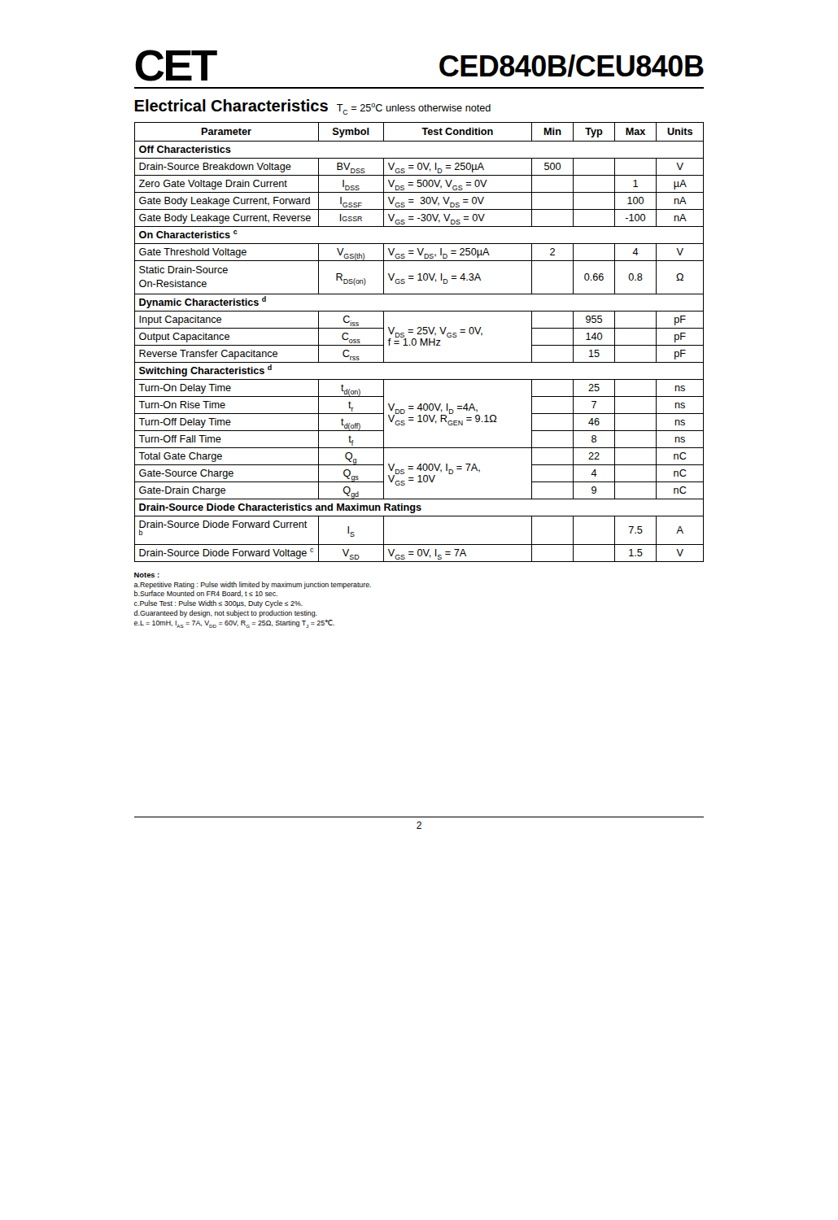CET
CED840B/CEU840B
Electrical CharacteristicsTC = 25oC unless otherwise noted
| Parameter | Symbol | Test Condition | Min | Typ | Max | Units |
| --- | --- | --- | --- | --- | --- | --- |
| Off Characteristics |
| Drain-Source Breakdown Voltage | BV DSS | V GS = 0V, I D = 250µA | 500 | | | V |
| Zero Gate Voltage Drain Current | I DSS | V DS = 500V, V GS = 0V | | | 1 | µA |
| Gate Body Leakage Current, Forward | I GSSF | V GS = 30V, V DS = 0V | | | 100 | nA |
| Gate Body Leakage Current, Reverse | I GSSR | V GS = -30V, V DS = 0V | | | -100 | nA |
| On Characteristics c |
| Gate Threshold Voltage | V GS(th) | V GS = V DS , I D = 250µA | 2 | | 4 | V |
| Static Drain-Source On-Resistance | R DS(on) | V GS = 10V, I D = 4.3A | | 0.66 | 0.8 | Ω |
| Dynamic Characteristics d |
| Input Capacitance | C iss | V DS = 25V, V GS = 0V, f = 1.0 MHz | | 955 | | pF |
| Output Capacitance | C oss | | 140 | | pF |
| Reverse Transfer Capacitance | C rss | | 15 | | pF |
| Switching Characteristics d |
| Turn-On Delay Time | t d(on) | V DD = 400V, I D =4A, V GS = 10V, R GEN = 9.1Ω | | 25 | | ns |
| Turn-On Rise Time | t r | | 7 | | ns |
| Turn-Off Delay Time | t d(off) | | 46 | | ns |
| Turn-Off Fall Time | t f | | 8 | | ns |
| Total Gate Charge | Q g | V DS = 400V, I D = 7A, V GS = 10V | | 22 | | nC |
| Gate-Source Charge | Q gs | | 4 | | nC |
| Gate-Drain Charge | Q gd | | 9 | | nC |
| Drain-Source Diode Characteristics and Maximun Ratings |
| Drain-Source Diode Forward Current b | I S | | | | 7.5 | A |
| Drain-Source Diode Forward Voltage c | V SD | V GS = 0V, I S = 7A | | | 1.5 | V |
Notes :
a.Repetitive Rating : Pulse width limited by maximum junction temperature.
b.Surface Mounted on FR4 Board, t ≤ 10 sec.
c.Pulse Test : Pulse Width ≤ 300µs, Duty Cycle ≤ 2%.
d.Guaranteed by design, not subject to production testing.
e.L = 10mH, IAS = 7A, VDD = 60V, RG = 25Ω, Starting TJ = 25℃.
2